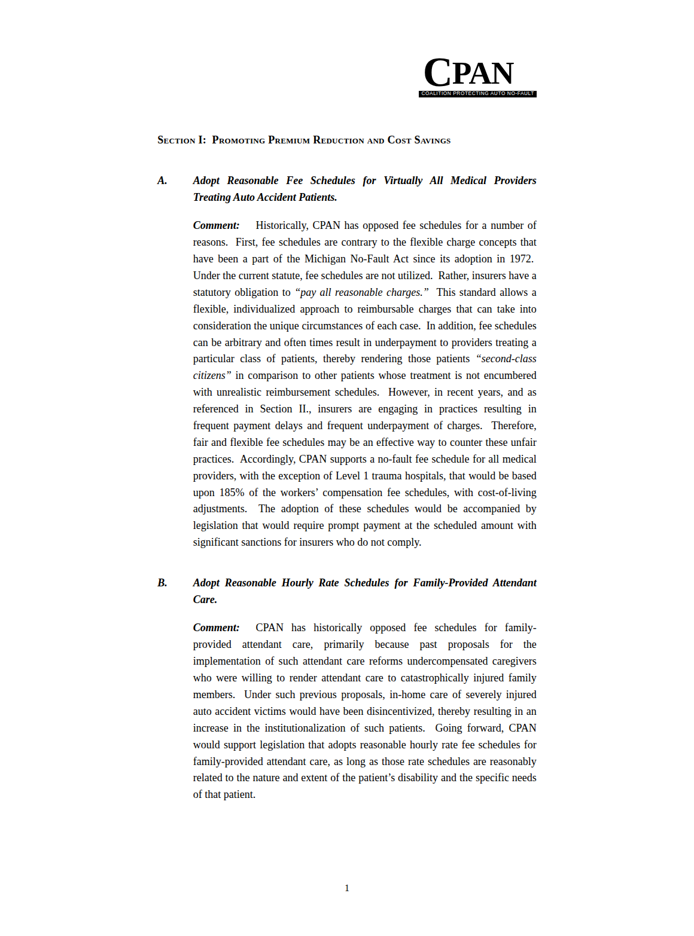CPAN
COALITION PROTECTING AUTO NO-FAULT
Section I: Promoting Premium Reduction and Cost Savings
A. Adopt Reasonable Fee Schedules for Virtually All Medical Providers Treating Auto Accident Patients.
Comment: Historically, CPAN has opposed fee schedules for a number of reasons. First, fee schedules are contrary to the flexible charge concepts that have been a part of the Michigan No-Fault Act since its adoption in 1972. Under the current statute, fee schedules are not utilized. Rather, insurers have a statutory obligation to “pay all reasonable charges.” This standard allows a flexible, individualized approach to reimbursable charges that can take into consideration the unique circumstances of each case. In addition, fee schedules can be arbitrary and often times result in underpayment to providers treating a particular class of patients, thereby rendering those patients “second-class citizens” in comparison to other patients whose treatment is not encumbered with unrealistic reimbursement schedules. However, in recent years, and as referenced in Section II., insurers are engaging in practices resulting in frequent payment delays and frequent underpayment of charges. Therefore, fair and flexible fee schedules may be an effective way to counter these unfair practices. Accordingly, CPAN supports a no-fault fee schedule for all medical providers, with the exception of Level 1 trauma hospitals, that would be based upon 185% of the workers’ compensation fee schedules, with cost-of-living adjustments. The adoption of these schedules would be accompanied by legislation that would require prompt payment at the scheduled amount with significant sanctions for insurers who do not comply.
B. Adopt Reasonable Hourly Rate Schedules for Family-Provided Attendant Care.
Comment: CPAN has historically opposed fee schedules for family-provided attendant care, primarily because past proposals for the implementation of such attendant care reforms undercompensated caregivers who were willing to render attendant care to catastrophically injured family members. Under such previous proposals, in-home care of severely injured auto accident victims would have been disincentivized, thereby resulting in an increase in the institutionalization of such patients. Going forward, CPAN would support legislation that adopts reasonable hourly rate fee schedules for family-provided attendant care, as long as those rate schedules are reasonably related to the nature and extent of the patient’s disability and the specific needs of that patient.
1